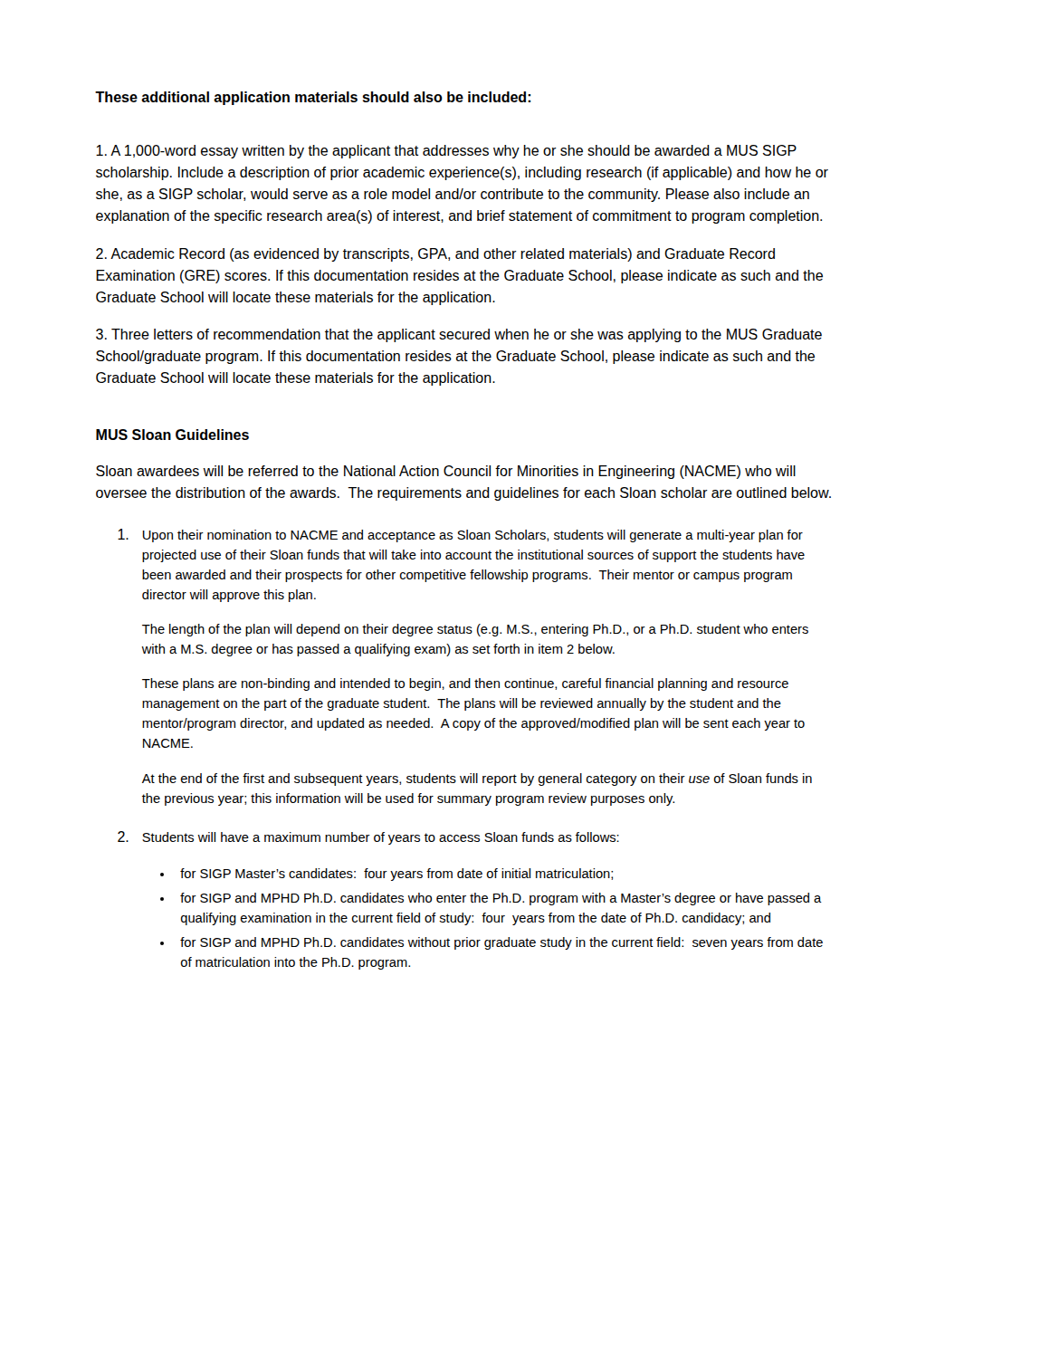These additional application materials should also be included:
1. A 1,000-word essay written by the applicant that addresses why he or she should be awarded a MUS SIGP scholarship. Include a description of prior academic experience(s), including research (if applicable) and how he or she, as a SIGP scholar, would serve as a role model and/or contribute to the community. Please also include an explanation of the specific research area(s) of interest, and brief statement of commitment to program completion.
2. Academic Record (as evidenced by transcripts, GPA, and other related materials) and Graduate Record Examination (GRE) scores. If this documentation resides at the Graduate School, please indicate as such and the Graduate School will locate these materials for the application.
3. Three letters of recommendation that the applicant secured when he or she was applying to the MUS Graduate School/graduate program. If this documentation resides at the Graduate School, please indicate as such and the Graduate School will locate these materials for the application.
MUS Sloan Guidelines
Sloan awardees will be referred to the National Action Council for Minorities in Engineering (NACME) who will oversee the distribution of the awards. The requirements and guidelines for each Sloan scholar are outlined below.
Upon their nomination to NACME and acceptance as Sloan Scholars, students will generate a multi-year plan for projected use of their Sloan funds that will take into account the institutional sources of support the students have been awarded and their prospects for other competitive fellowship programs. Their mentor or campus program director will approve this plan.
The length of the plan will depend on their degree status (e.g. M.S., entering Ph.D., or a Ph.D. student who enters with a M.S. degree or has passed a qualifying exam) as set forth in item 2 below.
These plans are non-binding and intended to begin, and then continue, careful financial planning and resource management on the part of the graduate student. The plans will be reviewed annually by the student and the mentor/program director, and updated as needed. A copy of the approved/modified plan will be sent each year to NACME.
At the end of the first and subsequent years, students will report by general category on their use of Sloan funds in the previous year; this information will be used for summary program review purposes only.
Students will have a maximum number of years to access Sloan funds as follows:
for SIGP Master’s candidates: four years from date of initial matriculation;
for SIGP and MPHD Ph.D. candidates who enter the Ph.D. program with a Master’s degree or have passed a qualifying examination in the current field of study: four years from the date of Ph.D. candidacy; and
for SIGP and MPHD Ph.D. candidates without prior graduate study in the current field: seven years from date of matriculation into the Ph.D. program.